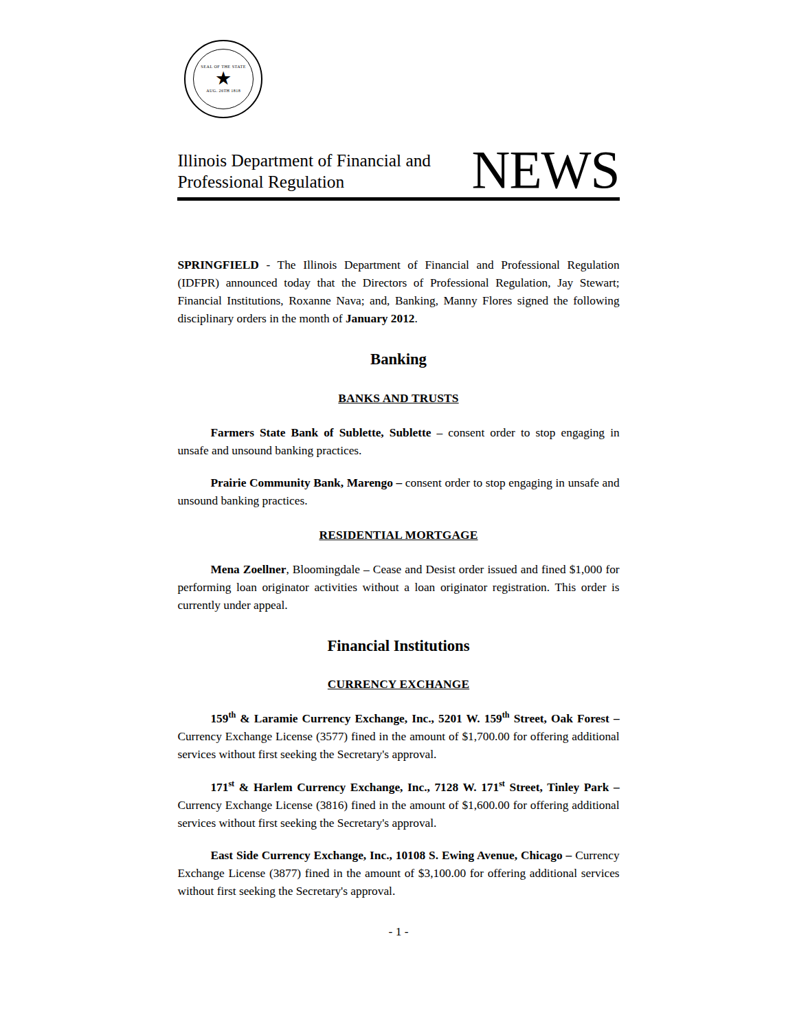Seal of the State
★
Aug. 26th 1818
Illinois Department of Financial and Professional Regulation
NEWS
SPRINGFIELD - The Illinois Department of Financial and Professional Regulation (IDFPR) announced today that the Directors of Professional Regulation, Jay Stewart; Financial Institutions, Roxanne Nava; and, Banking, Manny Flores signed the following disciplinary orders in the month of January 2012.
Banking
BANKS AND TRUSTS
Farmers State Bank of Sublette, Sublette – consent order to stop engaging in unsafe and unsound banking practices.
Prairie Community Bank, Marengo – consent order to stop engaging in unsafe and unsound banking practices.
RESIDENTIAL MORTGAGE
Mena Zoellner, Bloomingdale – Cease and Desist order issued and fined $1,000 for performing loan originator activities without a loan originator registration. This order is currently under appeal.
Financial Institutions
CURRENCY EXCHANGE
159th & Laramie Currency Exchange, Inc., 5201 W. 159th Street, Oak Forest – Currency Exchange License (3577) fined in the amount of $1,700.00 for offering additional services without first seeking the Secretary's approval.
171st & Harlem Currency Exchange, Inc., 7128 W. 171st Street, Tinley Park – Currency Exchange License (3816) fined in the amount of $1,600.00 for offering additional services without first seeking the Secretary's approval.
East Side Currency Exchange, Inc., 10108 S. Ewing Avenue, Chicago – Currency Exchange License (3877) fined in the amount of $3,100.00 for offering additional services without first seeking the Secretary's approval.
- 1 -